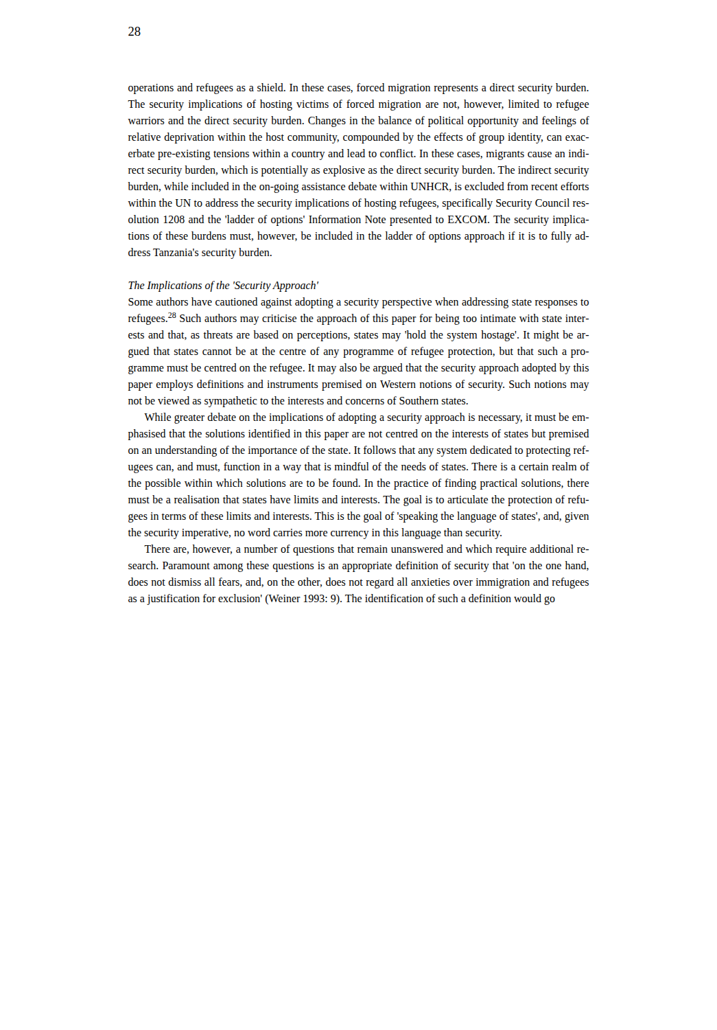28
operations and refugees as a shield. In these cases, forced migration represents a direct security burden. The security implications of hosting victims of forced migration are not, however, limited to refugee warriors and the direct security burden. Changes in the balance of political opportunity and feelings of relative deprivation within the host community, compounded by the effects of group identity, can exacerbate pre-existing tensions within a country and lead to conflict. In these cases, migrants cause an indirect security burden, which is potentially as explosive as the direct security burden. The indirect security burden, while included in the on-going assistance debate within UNHCR, is excluded from recent efforts within the UN to address the security implications of hosting refugees, specifically Security Council resolution 1208 and the 'ladder of options' Information Note presented to EXCOM. The security implications of these burdens must, however, be included in the ladder of options approach if it is to fully address Tanzania's security burden.
The Implications of the 'Security Approach'
Some authors have cautioned against adopting a security perspective when addressing state responses to refugees.28 Such authors may criticise the approach of this paper for being too intimate with state interests and that, as threats are based on perceptions, states may 'hold the system hostage'. It might be argued that states cannot be at the centre of any programme of refugee protection, but that such a programme must be centred on the refugee. It may also be argued that the security approach adopted by this paper employs definitions and instruments premised on Western notions of security. Such notions may not be viewed as sympathetic to the interests and concerns of Southern states.
While greater debate on the implications of adopting a security approach is necessary, it must be emphasised that the solutions identified in this paper are not centred on the interests of states but premised on an understanding of the importance of the state. It follows that any system dedicated to protecting refugees can, and must, function in a way that is mindful of the needs of states. There is a certain realm of the possible within which solutions are to be found. In the practice of finding practical solutions, there must be a realisation that states have limits and interests. The goal is to articulate the protection of refugees in terms of these limits and interests. This is the goal of 'speaking the language of states', and, given the security imperative, no word carries more currency in this language than security.
There are, however, a number of questions that remain unanswered and which require additional research. Paramount among these questions is an appropriate definition of security that 'on the one hand, does not dismiss all fears, and, on the other, does not regard all anxieties over immigration and refugees as a justification for exclusion' (Weiner 1993: 9). The identification of such a definition would go